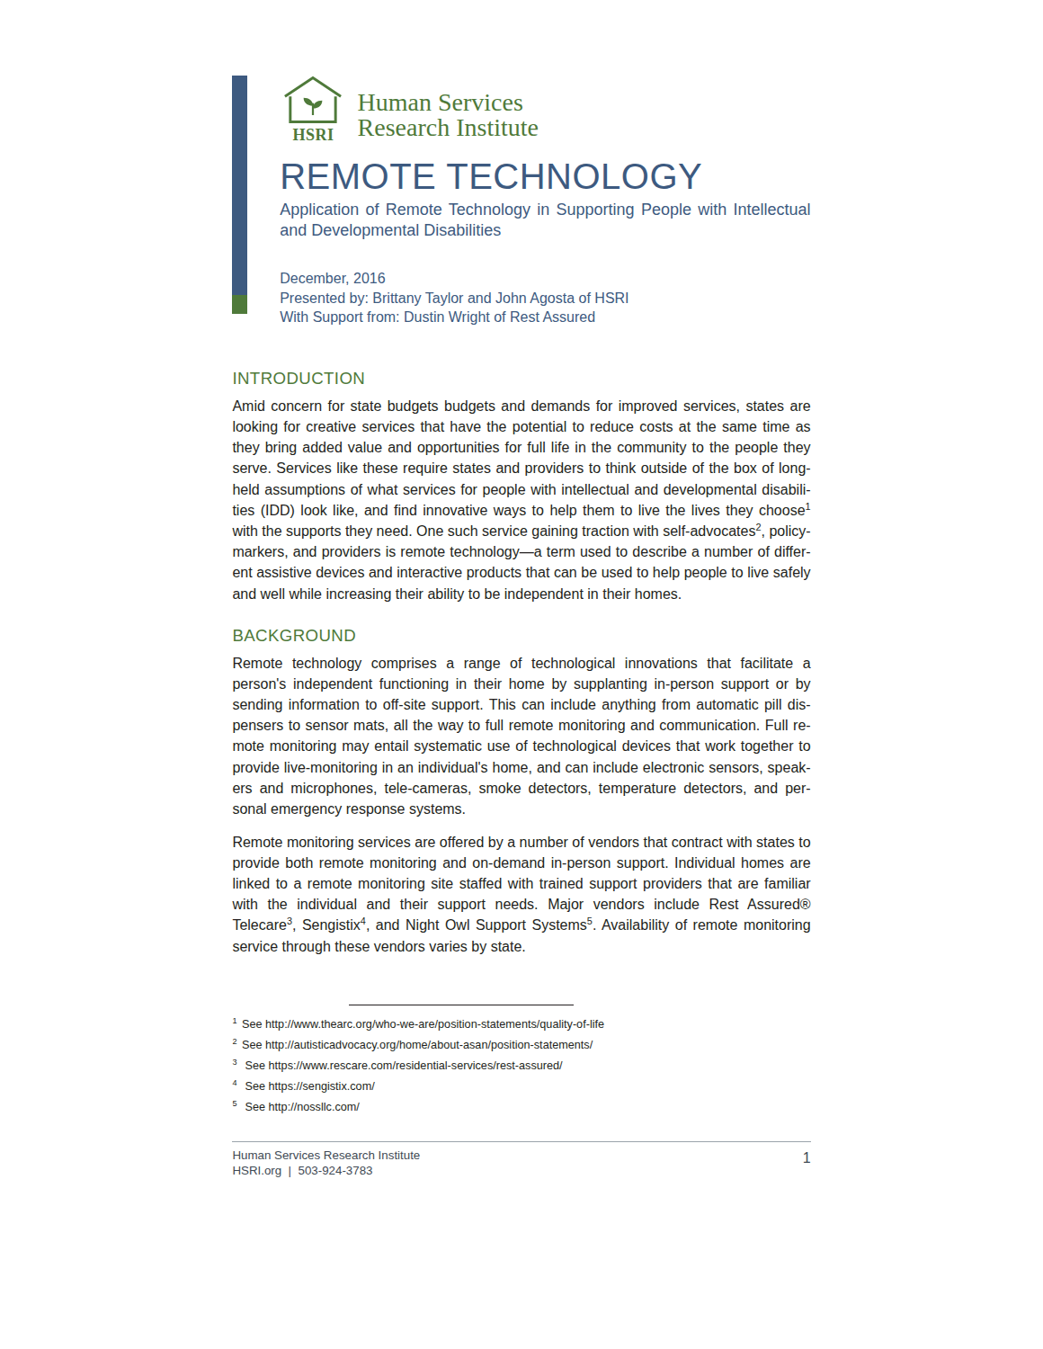HSRI
Human Services
Research Institute
REMOTE TECHNOLOGY
Application of Remote Technology in Supporting People with Intellectual and Developmental Disabilities
December, 2016
Presented by: Brittany Taylor and John Agosta of HSRI
With Support from: Dustin Wright of Rest Assured
INTRODUCTION
Amid concern for state budgets budgets and demands for improved services, states are looking for creative services that have the potential to reduce costs at the same time as they bring added value and opportunities for full life in the community to the people they serve. Services like these require states and providers to think outside of the box of long-held assumptions of what services for people with intellectual and developmental disabilities (IDD) look like, and find innovative ways to help them to live the lives they choose1 with the supports they need. One such service gaining traction with self-advocates2, policymarkers, and providers is remote technology—a term used to describe a number of different assistive devices and interactive products that can be used to help people to live safely and well while increasing their ability to be independent in their homes.
BACKGROUND
Remote technology comprises a range of technological innovations that facilitate a person's independent functioning in their home by supplanting in-person support or by sending information to off-site support. This can include anything from automatic pill dispensers to sensor mats, all the way to full remote monitoring and communication. Full remote monitoring may entail systematic use of technological devices that work together to provide live-monitoring in an individual's home, and can include electronic sensors, speakers and microphones, tele-cameras, smoke detectors, temperature detectors, and personal emergency response systems.
Remote monitoring services are offered by a number of vendors that contract with states to provide both remote monitoring and on-demand in-person support. Individual homes are linked to a remote monitoring site staffed with trained support providers that are familiar with the individual and their support needs. Major vendors include Rest Assured® Telecare3, Sengistix4, and Night Owl Support Systems5. Availability of remote monitoring service through these vendors varies by state.
1 See http://www.thearc.org/who-we-are/position-statements/quality-of-life
2 See http://autisticadvocacy.org/home/about-asan/position-statements/
3 See https://www.rescare.com/residential-services/rest-assured/
4 See https://sengistix.com/
5 See http://nossllc.com/
Human Services Research Institute
HSRI.org | 503-924-3783
1